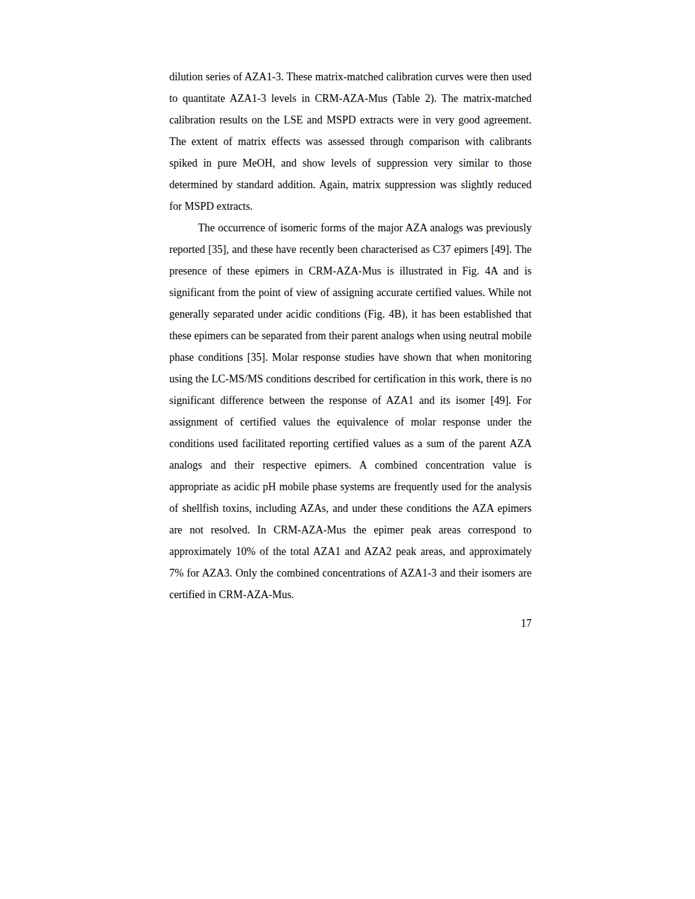dilution series of AZA1-3. These matrix-matched calibration curves were then used to quantitate AZA1-3 levels in CRM-AZA-Mus (Table 2). The matrix-matched calibration results on the LSE and MSPD extracts were in very good agreement. The extent of matrix effects was assessed through comparison with calibrants spiked in pure MeOH, and show levels of suppression very similar to those determined by standard addition. Again, matrix suppression was slightly reduced for MSPD extracts.
The occurrence of isomeric forms of the major AZA analogs was previously reported [35], and these have recently been characterised as C37 epimers [49]. The presence of these epimers in CRM-AZA-Mus is illustrated in Fig. 4A and is significant from the point of view of assigning accurate certified values. While not generally separated under acidic conditions (Fig. 4B), it has been established that these epimers can be separated from their parent analogs when using neutral mobile phase conditions [35]. Molar response studies have shown that when monitoring using the LC-MS/MS conditions described for certification in this work, there is no significant difference between the response of AZA1 and its isomer [49]. For assignment of certified values the equivalence of molar response under the conditions used facilitated reporting certified values as a sum of the parent AZA analogs and their respective epimers. A combined concentration value is appropriate as acidic pH mobile phase systems are frequently used for the analysis of shellfish toxins, including AZAs, and under these conditions the AZA epimers are not resolved. In CRM-AZA-Mus the epimer peak areas correspond to approximately 10% of the total AZA1 and AZA2 peak areas, and approximately 7% for AZA3. Only the combined concentrations of AZA1-3 and their isomers are certified in CRM-AZA-Mus.
17